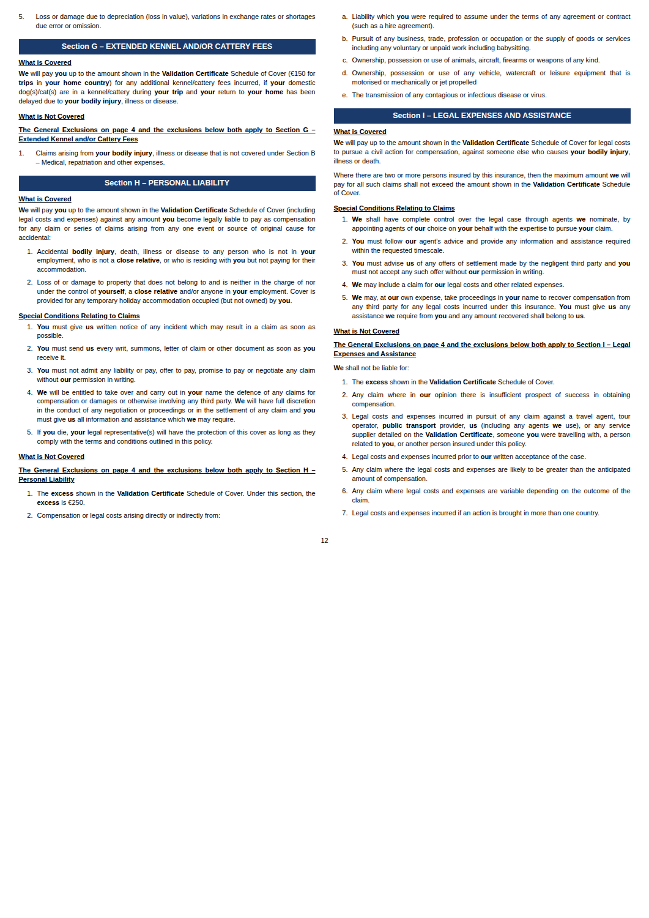5.
Loss or damage due to depreciation (loss in value), variations in exchange rates or shortages due error or omission.
Section G – EXTENDED KENNEL AND/OR CATTERY FEES
What is Covered
We will pay you up to the amount shown in the Validation Certificate Schedule of Cover (€150 for trips in your home country) for any additional kennel/cattery fees incurred, if your domestic dog(s)/cat(s) are in a kennel/cattery during your trip and your return to your home has been delayed due to your bodily injury, illness or disease.
What is Not Covered
The General Exclusions on page 4 and the exclusions below both apply to Section G – Extended Kennel and/or Cattery Fees
1.
Claims arising from your bodily injury, illness or disease that is not covered under Section B – Medical, repatriation and other expenses.
Section H – PERSONAL LIABILITY
What is Covered
We will pay you up to the amount shown in the Validation Certificate Schedule of Cover (including legal costs and expenses) against any amount you become legally liable to pay as compensation for any claim or series of claims arising from any one event or source of original cause for accidental:
Accidental bodily injury, death, illness or disease to any person who is not in your employment, who is not a close relative, or who is residing with you but not paying for their accommodation.
Loss of or damage to property that does not belong to and is neither in the charge of nor under the control of yourself, a close relative and/or anyone in your employment. Cover is provided for any temporary holiday accommodation occupied (but not owned) by you.
Special Conditions Relating to Claims
You must give us written notice of any incident which may result in a claim as soon as possible.
You must send us every writ, summons, letter of claim or other document as soon as you receive it.
You must not admit any liability or pay, offer to pay, promise to pay or negotiate any claim without our permission in writing.
We will be entitled to take over and carry out in your name the defence of any claims for compensation or damages or otherwise involving any third party. We will have full discretion in the conduct of any negotiation or proceedings or in the settlement of any claim and you must give us all information and assistance which we may require.
If you die, your legal representative(s) will have the protection of this cover as long as they comply with the terms and conditions outlined in this policy.
What is Not Covered
The General Exclusions on page 4 and the exclusions below both apply to Section H – Personal Liability
The excess shown in the Validation Certificate Schedule of Cover. Under this section, the excess is €250.
Compensation or legal costs arising directly or indirectly from:
Liability which you were required to assume under the terms of any agreement or contract (such as a hire agreement).
Pursuit of any business, trade, profession or occupation or the supply of goods or services including any voluntary or unpaid work including babysitting.
Ownership, possession or use of animals, aircraft, firearms or weapons of any kind.
Ownership, possession or use of any vehicle, watercraft or leisure equipment that is motorised or mechanically or jet propelled
The transmission of any contagious or infectious disease or virus.
Section I – LEGAL EXPENSES AND ASSISTANCE
What is Covered
We will pay up to the amount shown in the Validation Certificate Schedule of Cover for legal costs to pursue a civil action for compensation, against someone else who causes your bodily injury, illness or death.
Where there are two or more persons insured by this insurance, then the maximum amount we will pay for all such claims shall not exceed the amount shown in the Validation Certificate Schedule of Cover.
Special Conditions Relating to Claims
We shall have complete control over the legal case through agents we nominate, by appointing agents of our choice on your behalf with the expertise to pursue your claim.
You must follow our agent’s advice and provide any information and assistance required within the requested timescale.
You must advise us of any offers of settlement made by the negligent third party and you must not accept any such offer without our permission in writing.
We may include a claim for our legal costs and other related expenses.
We may, at our own expense, take proceedings in your name to recover compensation from any third party for any legal costs incurred under this insurance. You must give us any assistance we require from you and any amount recovered shall belong to us.
What is Not Covered
The General Exclusions on page 4 and the exclusions below both apply to Section I – Legal Expenses and Assistance
We shall not be liable for:
The excess shown in the Validation Certificate Schedule of Cover.
Any claim where in our opinion there is insufficient prospect of success in obtaining compensation.
Legal costs and expenses incurred in pursuit of any claim against a travel agent, tour operator, public transport provider, us (including any agents we use), or any service supplier detailed on the Validation Certificate, someone you were travelling with, a person related to you, or another person insured under this policy.
Legal costs and expenses incurred prior to our written acceptance of the case.
Any claim where the legal costs and expenses are likely to be greater than the anticipated amount of compensation.
Any claim where legal costs and expenses are variable depending on the outcome of the claim.
Legal costs and expenses incurred if an action is brought in more than one country.
12